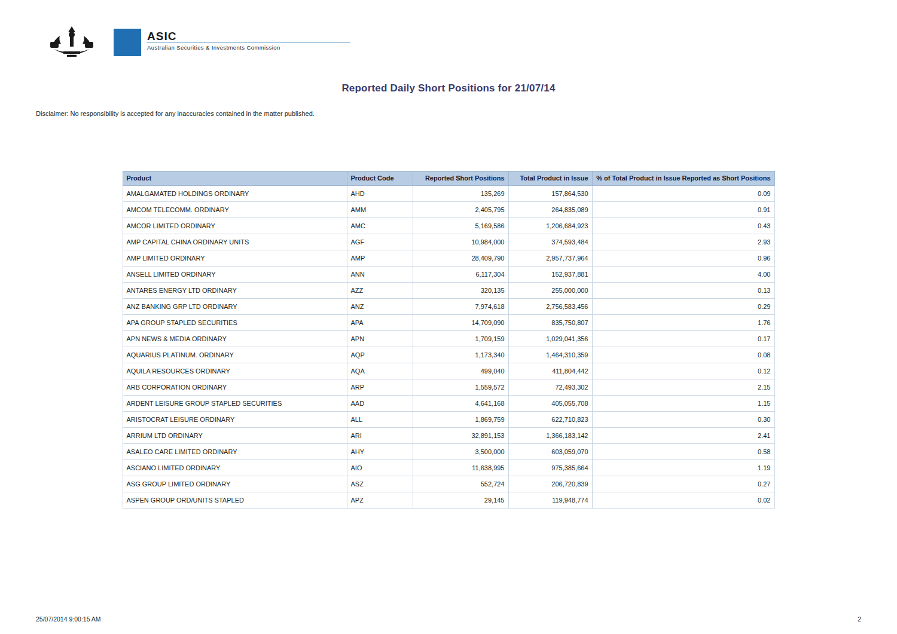ASIC
Australian Securities & Investments Commission
Reported Daily Short Positions for 21/07/14
Disclaimer: No responsibility is accepted for any inaccuracies contained in the matter published.
| Product | Product Code | Reported Short Positions | Total Product in Issue | % of Total Product in Issue Reported as Short Positions |
| --- | --- | --- | --- | --- |
| AMALGAMATED HOLDINGS ORDINARY | AHD | 135,269 | 157,864,530 | 0.09 |
| AMCOM TELECOMM. ORDINARY | AMM | 2,405,795 | 264,835,089 | 0.91 |
| AMCOR LIMITED ORDINARY | AMC | 5,169,586 | 1,206,684,923 | 0.43 |
| AMP CAPITAL CHINA ORDINARY UNITS | AGF | 10,984,000 | 374,593,484 | 2.93 |
| AMP LIMITED ORDINARY | AMP | 28,409,790 | 2,957,737,964 | 0.96 |
| ANSELL LIMITED ORDINARY | ANN | 6,117,304 | 152,937,881 | 4.00 |
| ANTARES ENERGY LTD ORDINARY | AZZ | 320,135 | 255,000,000 | 0.13 |
| ANZ BANKING GRP LTD ORDINARY | ANZ | 7,974,618 | 2,756,583,456 | 0.29 |
| APA GROUP STAPLED SECURITIES | APA | 14,709,090 | 835,750,807 | 1.76 |
| APN NEWS & MEDIA ORDINARY | APN | 1,709,159 | 1,029,041,356 | 0.17 |
| AQUARIUS PLATINUM. ORDINARY | AQP | 1,173,340 | 1,464,310,359 | 0.08 |
| AQUILA RESOURCES ORDINARY | AQA | 499,040 | 411,804,442 | 0.12 |
| ARB CORPORATION ORDINARY | ARP | 1,559,572 | 72,493,302 | 2.15 |
| ARDENT LEISURE GROUP STAPLED SECURITIES | AAD | 4,641,168 | 405,055,708 | 1.15 |
| ARISTOCRAT LEISURE ORDINARY | ALL | 1,869,759 | 622,710,823 | 0.30 |
| ARRIUM LTD ORDINARY | ARI | 32,891,153 | 1,366,183,142 | 2.41 |
| ASALEO CARE LIMITED ORDINARY | AHY | 3,500,000 | 603,059,070 | 0.58 |
| ASCIANO LIMITED ORDINARY | AIO | 11,638,995 | 975,385,664 | 1.19 |
| ASG GROUP LIMITED ORDINARY | ASZ | 552,724 | 206,720,839 | 0.27 |
| ASPEN GROUP ORD/UNITS STAPLED | APZ | 29,145 | 119,948,774 | 0.02 |
25/07/2014 9:00:15 AM 2